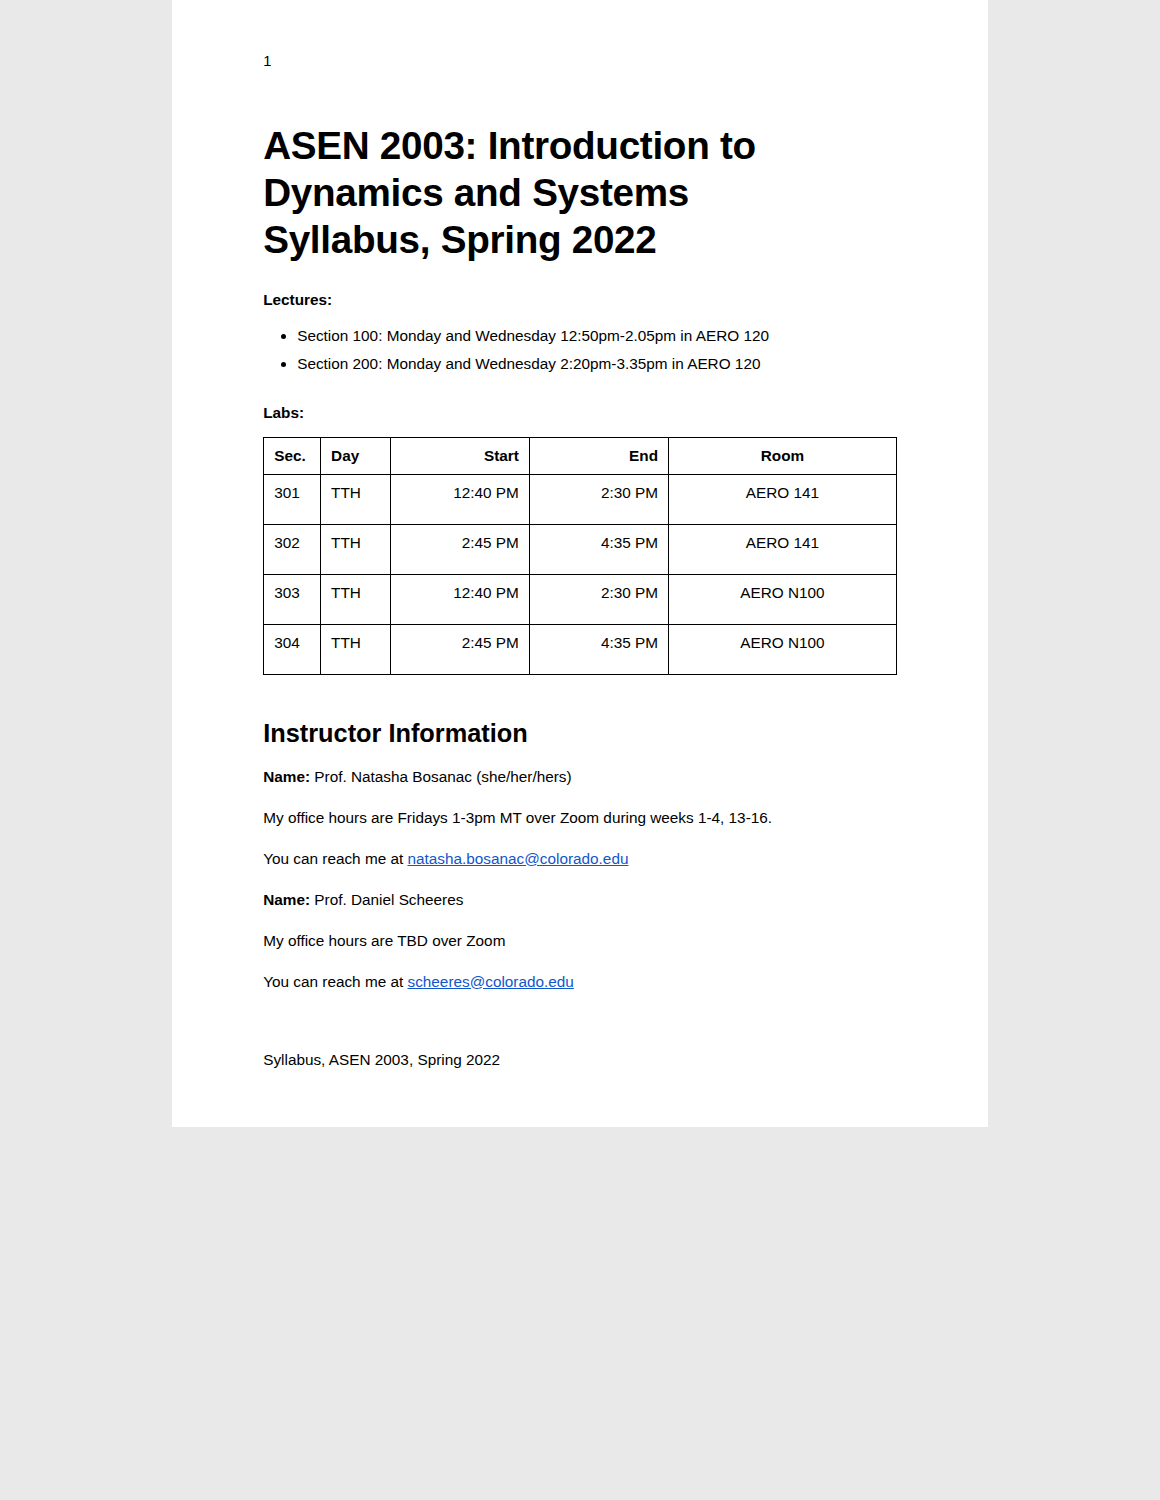1
ASEN 2003: Introduction to Dynamics and Systems
Syllabus, Spring 2022
Lectures:
Section 100: Monday and Wednesday 12:50pm-2.05pm in AERO 120
Section 200: Monday and Wednesday 2:20pm-3.35pm in AERO 120
Labs:
| Sec. | Day | Start | End | Room |
| --- | --- | --- | --- | --- |
| 301 | TTH | 12:40 PM | 2:30 PM | AERO 141 |
| 302 | TTH | 2:45 PM | 4:35 PM | AERO 141 |
| 303 | TTH | 12:40 PM | 2:30 PM | AERO N100 |
| 304 | TTH | 2:45 PM | 4:35 PM | AERO N100 |
Instructor Information
Name: Prof. Natasha Bosanac (she/her/hers)
My office hours are Fridays 1-3pm MT over Zoom during weeks 1-4, 13-16.
You can reach me at natasha.bosanac@colorado.edu
Name: Prof. Daniel Scheeres
My office hours are TBD over Zoom
You can reach me at scheeres@colorado.edu
Syllabus, ASEN 2003, Spring 2022